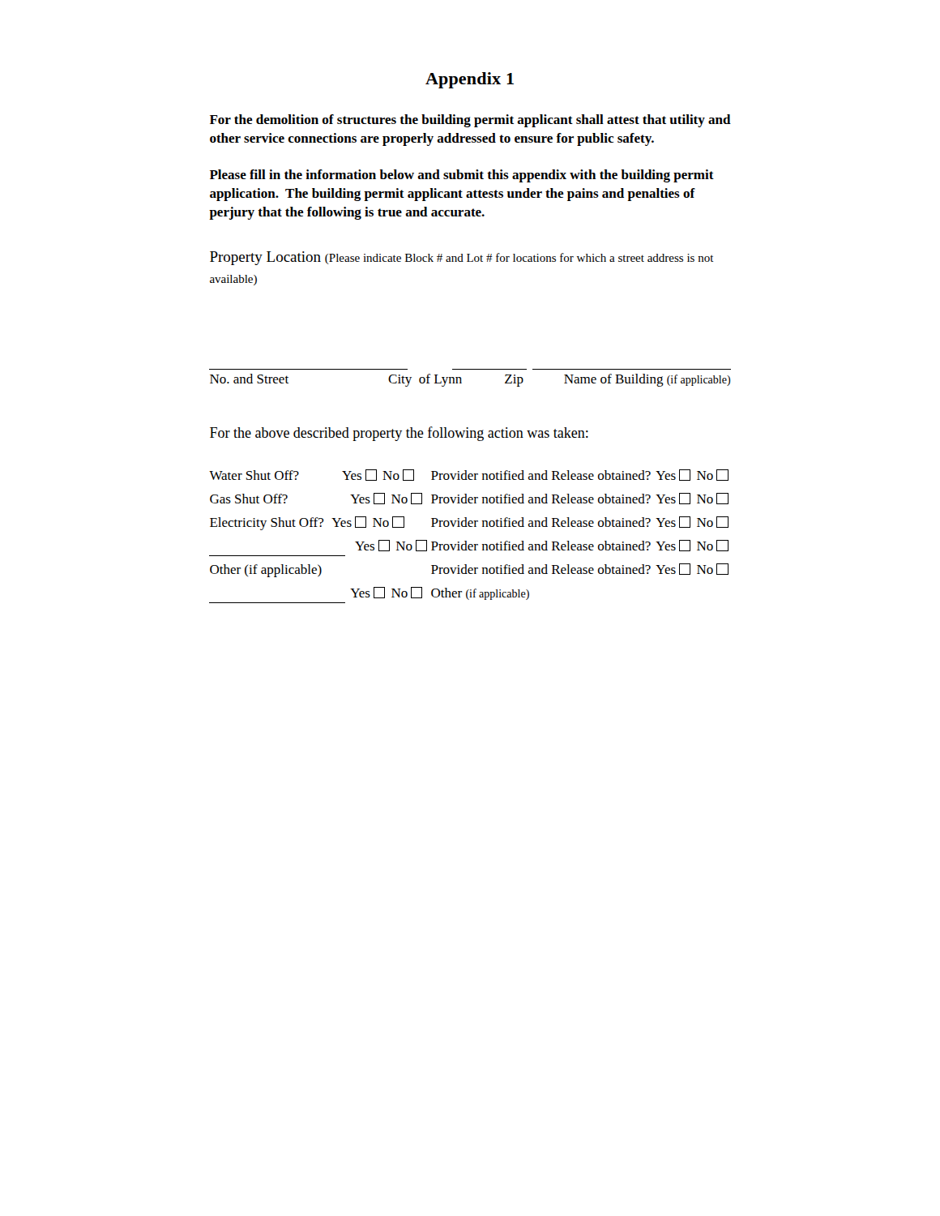Appendix 1
For the demolition of structures the building permit applicant shall attest that utility and other service connections are properly addressed to ensure for public safety.
Please fill in the information below and submit this appendix with the building permit application. The building permit applicant attests under the pains and penalties of perjury that the following is true and accurate.
Property Location (Please indicate Block # and Lot # for locations for which a street address is not available)
| No. and Street | City of Lynn | Zip | | Name of Building (if applicable) |
For the above described property the following action was taken:
| Water Shut Off? Yes No | Provider notified and Release obtained? Yes No |
| Gas Shut Off? Yes No | Provider notified and Release obtained? Yes No |
| Electricity Shut Off? Yes No | Provider notified and Release obtained? Yes No |
| Yes No | Provider notified and Release obtained? Yes No |
| Other (if applicable) | Provider notified and Release obtained? Yes No |
| Yes No | Other (if applicable) |